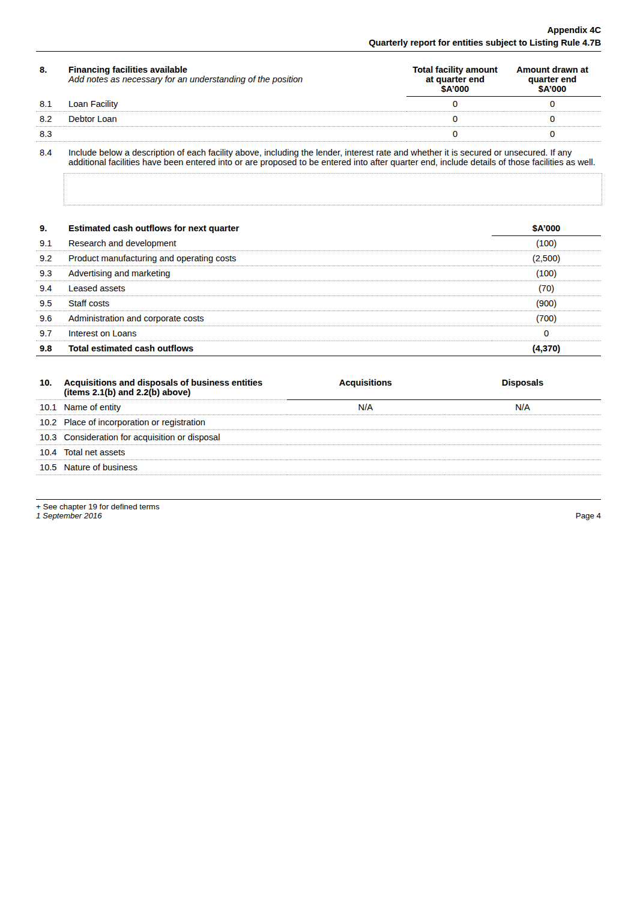Appendix 4C
Quarterly report for entities subject to Listing Rule 4.7B
| 8. | Financing facilities available Add notes as necessary for an understanding of the position | Total facility amount at quarter end $A’000 | Amount drawn at quarter end $A’000 |
| 8.1 | Loan Facility | 0 | 0 |
| 8.2 | Debtor Loan | 0 | 0 |
| 8.3 | | 0 | 0 |
| 8.4 | Include below a description of each facility above, including the lender, interest rate and whether it is secured or unsecured. If any additional facilities have been entered into or are proposed to be entered into after quarter end, include details of those facilities as well. |
| 9. | Estimated cash outflows for next quarter | $A’000 |
| 9.1 | Research and development | (100) |
| 9.2 | Product manufacturing and operating costs | (2,500) |
| 9.3 | Advertising and marketing | (100) |
| 9.4 | Leased assets | (70) |
| 9.5 | Staff costs | (900) |
| 9.6 | Administration and corporate costs | (700) |
| 9.7 | Interest on Loans | 0 |
| 9.8 | Total estimated cash outflows | (4,370) |
| 10. | Acquisitions and disposals of business entities (items 2.1(b) and 2.2(b) above) | Acquisitions | Disposals |
| 10.1 | Name of entity | N/A | N/A |
| 10.2 | Place of incorporation or registration | | |
| 10.3 | Consideration for acquisition or disposal | | |
| 10.4 | Total net assets | | |
| 10.5 | Nature of business | | |
+ See chapter 19 for defined terms
1 September 2016
Page 4